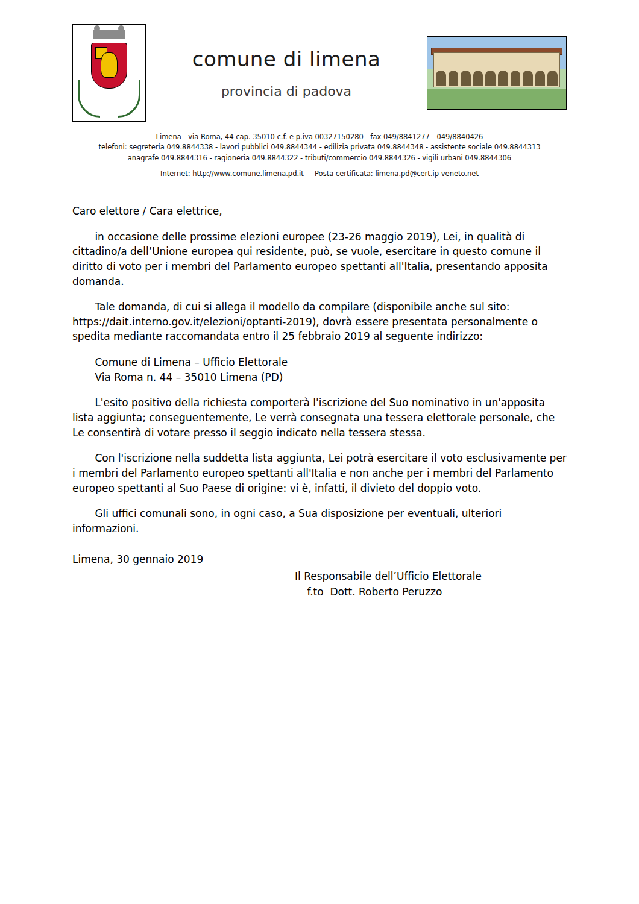comune di limena
provincia di padova
Limena - via Roma, 44 cap. 35010 c.f. e p.iva 00327150280 - fax 049/8841277 - 049/8840426
telefoni: segreteria 049.8844338 - lavori pubblici 049.8844344 - edilizia privata 049.8844348 - assistente sociale 049.8844313
anagrafe 049.8844316 - ragioneria 049.8844322 - tributi/commercio 049.8844326 - vigili urbani 049.8844306
Internet: http://www.comune.limena.pd.it Posta certificata: limena.pd@cert.ip-veneto.net
Caro elettore / Cara elettrice,
in occasione delle prossime elezioni europee (23-26 maggio 2019), Lei, in qualità di cittadino/a dell’Unione europea qui residente, può, se vuole, esercitare in questo comune il diritto di voto per i membri del Parlamento europeo spettanti all'Italia, presentando apposita domanda.
Tale domanda, di cui si allega il modello da compilare (disponibile anche sul sito: https://dait.interno.gov.it/elezioni/optanti-2019), dovrà essere presentata personalmente o spedita mediante raccomandata entro il 25 febbraio 2019 al seguente indirizzo:
Comune di Limena – Ufficio Elettorale
Via Roma n. 44 – 35010 Limena (PD)
L'esito positivo della richiesta comporterà l'iscrizione del Suo nominativo in un'apposita lista aggiunta; conseguentemente, Le verrà consegnata una tessera elettorale personale, che Le consentirà di votare presso il seggio indicato nella tessera stessa.
Con l'iscrizione nella suddetta lista aggiunta, Lei potrà esercitare il voto esclusivamente per i membri del Parlamento europeo spettanti all'Italia e non anche per i membri del Parlamento europeo spettanti al Suo Paese di origine: vi è, infatti, il divieto del doppio voto.
Gli uffici comunali sono, in ogni caso, a Sua disposizione per eventuali, ulteriori informazioni.
Limena, 30 gennaio 2019
Il Responsabile dell’Ufficio Elettorale
f.to Dott. Roberto Peruzzo